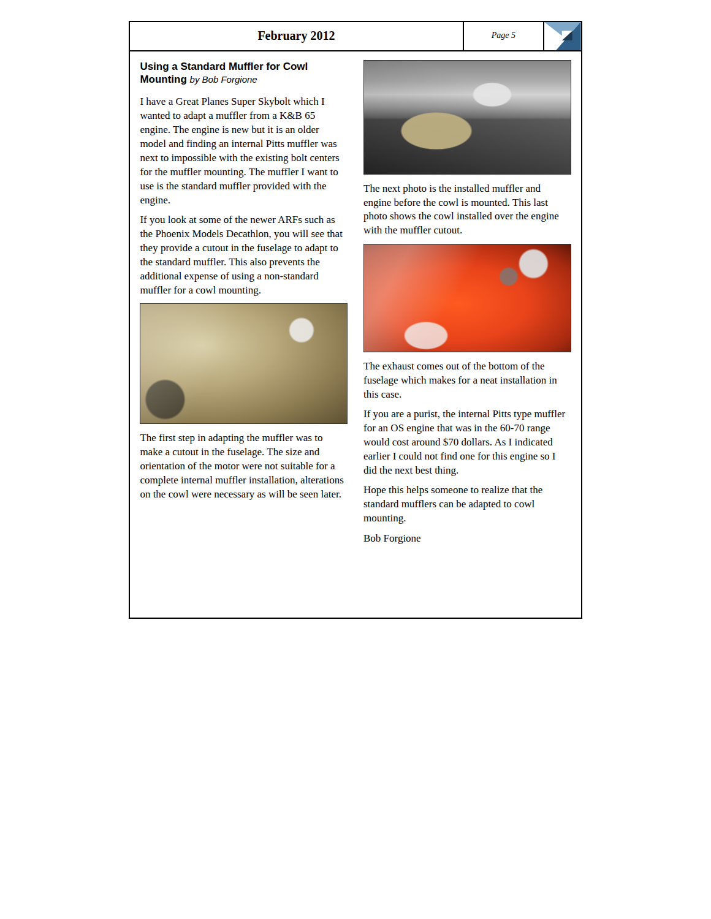February 2012
Page 5
Using a Standard Muffler for Cowl Mounting by Bob Forgione
I have a Great Planes Super Skybolt which I wanted to adapt a muffler from a K&B 65 engine. The engine is new but it is an older model and finding an internal Pitts muffler was next to impossible with the existing bolt centers for the muffler mounting. The muffler I want to use is the standard muffler provided with the engine.
If you look at some of the newer ARFs such as the Phoenix Models Decathlon, you will see that they provide a cutout in the fuselage to adapt to the standard muffler. This also prevents the additional expense of using a non-standard muffler for a cowl mounting.
The first step in adapting the muffler was to make a cutout in the fuselage. The size and orientation of the motor were not suitable for a complete internal muffler installation, alterations on the cowl were necessary as will be seen later.
The next photo is the installed muffler and engine before the cowl is mounted. This last photo shows the cowl installed over the engine with the muffler cutout.
The exhaust comes out of the bottom of the fuselage which makes for a neat installation in this case.
If you are a purist, the internal Pitts type muffler for an OS engine that was in the 60-70 range would cost around $70 dollars. As I indicated earlier I could not find one for this engine so I did the next best thing.
Hope this helps someone to realize that the standard mufflers can be adapted to cowl mounting.
Bob Forgione